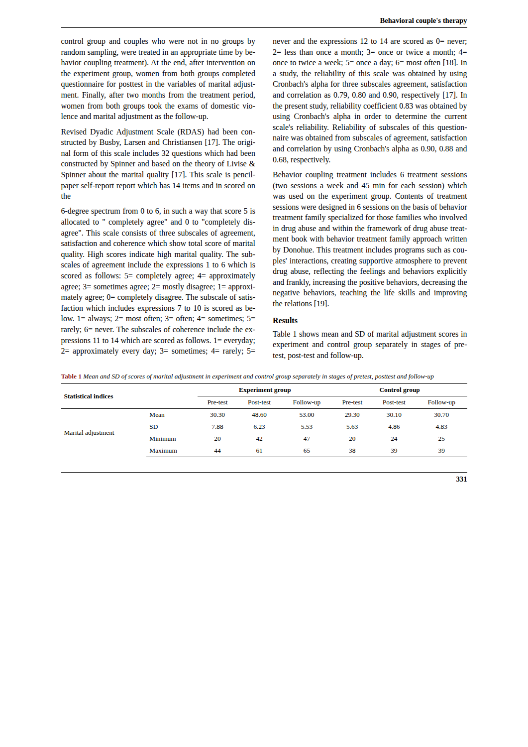Behavioral couple's therapy
control group and couples who were not in no groups by random sampling, were treated in an appropriate time by behavior coupling treatment). At the end, after intervention on the experiment group, women from both groups completed questionnaire for posttest in the variables of marital adjustment. Finally, after two months from the treatment period, women from both groups took the exams of domestic violence and marital adjustment as the follow-up.
Revised Dyadic Adjustment Scale (RDAS) had been constructed by Busby, Larsen and Christiansen [17]. The original form of this scale includes 32 questions which had been constructed by Spinner and based on the theory of Livise & Spinner about the marital quality [17]. This scale is pencil-paper self-report report which has 14 items and in scored on the
6-degree spectrum from 0 to 6, in such a way that score 5 is allocated to " completely agree" and 0 to "completely disagree". This scale consists of three subscales of agreement, satisfaction and coherence which show total score of marital quality. High scores indicate high marital quality. The subscales of agreement include the expressions 1 to 6 which is scored as follows: 5= completely agree; 4= approximately agree; 3= sometimes agree; 2= mostly disagree; 1= approximately agree; 0= completely disagree. The subscale of satisfaction which includes expressions 7 to 10 is scored as below. 1= always; 2= most often; 3= often; 4= sometimes; 5= rarely; 6= never. The subscales of coherence include the expressions 11 to 14 which are scored as follows. 1= everyday; 2= approximately every day; 3= sometimes; 4= rarely; 5= never and the expressions 12 to 14 are scored as 0= never; 2= less than once a month; 3= once or twice a month; 4= once to twice a week; 5= once a day; 6= most often [18]. In a study, the reliability of this scale was obtained by using Cronbach's alpha for three subscales agreement, satisfaction and correlation as 0.79, 0.80 and 0.90, respectively [17]. In the present study, reliability coefficient 0.83 was obtained by using Cronbach's alpha in order to determine the current scale's reliability. Reliability of subscales of this questionnaire was obtained from subscales of agreement, satisfaction and correlation by using Cronbach's alpha as 0.90, 0.88 and 0.68, respectively.
Behavior coupling treatment includes 6 treatment sessions (two sessions a week and 45 min for each session) which was used on the experiment group. Contents of treatment sessions were designed in 6 sessions on the basis of behavior treatment family specialized for those families who involved in drug abuse and within the framework of drug abuse treatment book with behavior treatment family approach written by Donohue. This treatment includes programs such as couples' interactions, creating supportive atmosphere to prevent drug abuse, reflecting the feelings and behaviors explicitly and frankly, increasing the positive behaviors, decreasing the negative behaviors, teaching the life skills and improving the relations [19].
Results
Table 1 shows mean and SD of marital adjustment scores in experiment and control group separately in stages of pre-test, post-test and follow-up.
Table 1 Mean and SD of scores of marital adjustment in experiment and control group separately in stages of pretest, posttest and follow-up
| Statistical indices | Experiment group | Control group |
| --- | --- | --- |
| Pre-test | Post-test | Follow-up | Pre-test | Post-test | Follow-up |
| Marital adjustment | Mean | 30.30 | 48.60 | 53.00 | 29.30 | 30.10 | 30.70 |
| SD | 7.88 | 6.23 | 5.53 | 5.63 | 4.86 | 4.83 |
| Minimum | 20 | 42 | 47 | 20 | 24 | 25 |
| Maximum | 44 | 61 | 65 | 38 | 39 | 39 |
331